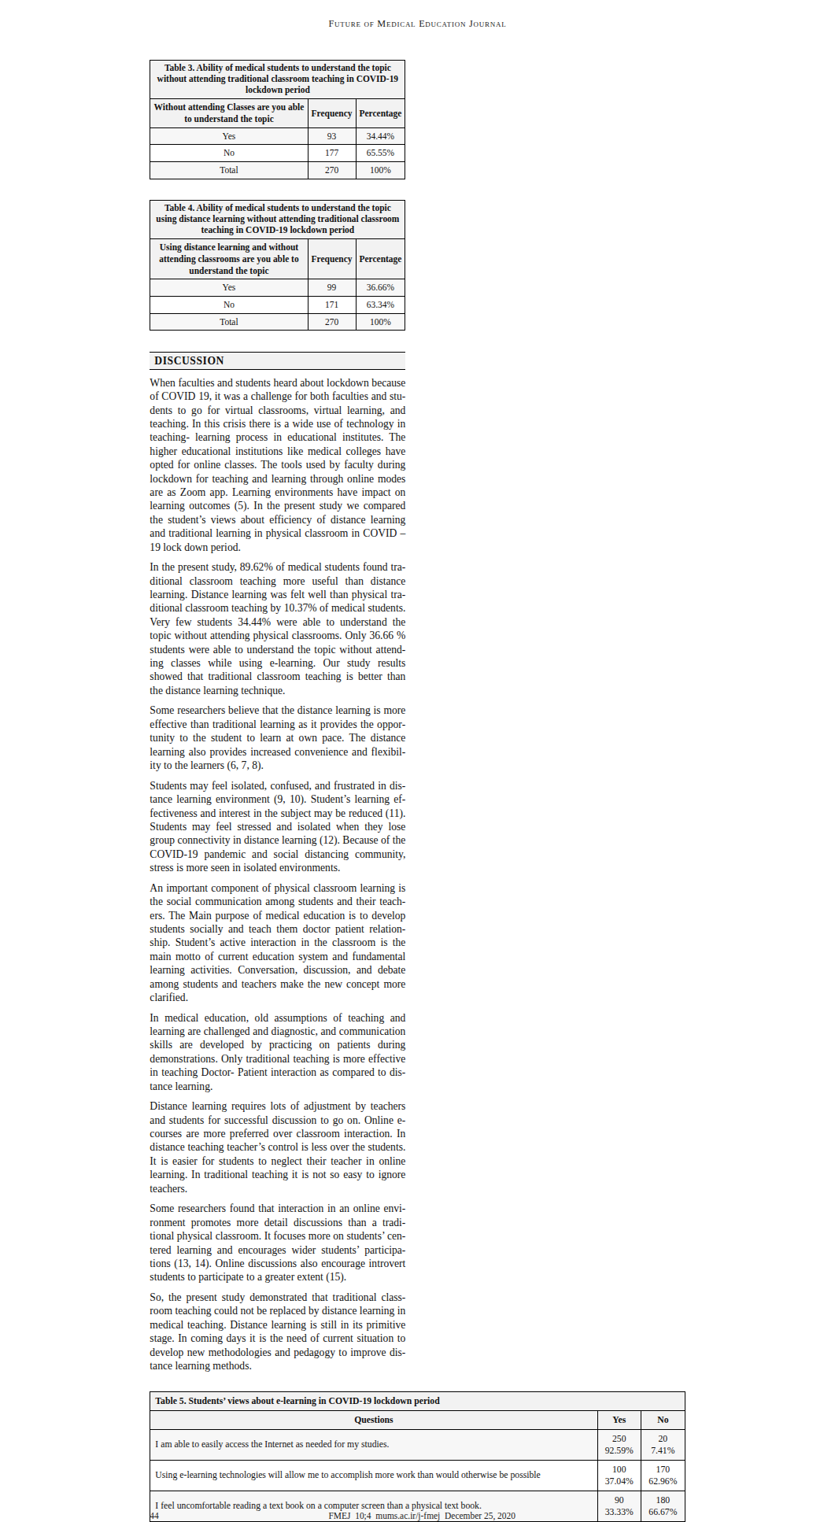Future of Medical Education Journal
Table 3. Ability of medical students to understand the topic without attending traditional classroom teaching in COVID-19 lockdown period
| Without attending Classes are you able to understand the topic | Frequency | Percentage |
| --- | --- | --- |
| Yes | 93 | 34.44% |
| No | 177 | 65.55% |
| Total | 270 | 100% |
Table 4. Ability of medical students to understand the topic using distance learning without attending traditional classroom teaching in COVID-19 lockdown period
| Using distance learning and without attending classrooms are you able to understand the topic | Frequency | Percentage |
| --- | --- | --- |
| Yes | 99 | 36.66% |
| No | 171 | 63.34% |
| Total | 270 | 100% |
DISCUSSION
When faculties and students heard about lockdown because of COVID 19, it was a challenge for both faculties and students to go for virtual classrooms, virtual learning, and teaching. In this crisis there is a wide use of technology in teaching- learning process in educational institutes. The higher educational institutions like medical colleges have opted for online classes. The tools used by faculty during lockdown for teaching and learning through online modes are as Zoom app. Learning environments have impact on learning outcomes (5). In the present study we compared the student’s views about efficiency of distance learning and traditional learning in physical classroom in COVID –19 lock down period.
In the present study, 89.62% of medical students found traditional classroom teaching more useful than distance learning. Distance learning was felt well than physical traditional classroom teaching by 10.37% of medical students. Very few students 34.44% were able to understand the topic without attending physical classrooms. Only 36.66 % students were able to understand the topic without attending classes while using e-learning. Our study results showed that traditional classroom teaching is better than the distance learning technique.
Some researchers believe that the distance learning is more effective than traditional learning as it provides the opportunity to the student to learn at own pace. The distance learning also provides increased convenience and flexibility to the learners (6, 7, 8).
Students may feel isolated, confused, and frustrated in distance learning environment (9, 10). Student’s learning effectiveness and interest in the subject may be reduced (11). Students may feel stressed and isolated when they lose group connectivity in distance learning (12). Because of the COVID-19 pandemic and social distancing community, stress is more seen in isolated environments.
An important component of physical classroom learning is the social communication among students and their teachers. The Main purpose of medical education is to develop students socially and teach them doctor patient relationship. Student’s active interaction in the classroom is the main motto of current education system and fundamental learning activities. Conversation, discussion, and debate among students and teachers make the new concept more clarified.
In medical education, old assumptions of teaching and learning are challenged and diagnostic, and communication skills are developed by practicing on patients during demonstrations. Only traditional teaching is more effective in teaching Doctor- Patient interaction as compared to distance learning.
Distance learning requires lots of adjustment by teachers and students for successful discussion to go on. Online e-courses are more preferred over classroom interaction. In distance teaching teacher’s control is less over the students. It is easier for students to neglect their teacher in online learning. In traditional teaching it is not so easy to ignore teachers.
Some researchers found that interaction in an online environment promotes more detail discussions than a traditional physical classroom. It focuses more on students’ centered learning and encourages wider students’ participations (13, 14). Online discussions also encourage introvert students to participate to a greater extent (15).
So, the present study demonstrated that traditional classroom teaching could not be replaced by distance learning in medical teaching. Distance learning is still in its primitive stage. In coming days it is the need of current situation to develop new methodologies and pedagogy to improve distance learning methods.
Table 5. Students’ views about e-learning in COVID-19 lockdown period
| Questions | Yes | No |
| --- | --- | --- |
| I am able to easily access the Internet as needed for my studies. | 250 92.59% | 20 7.41% |
| Using e-learning technologies will allow me to accomplish more work than would otherwise be possible | 100 37.04% | 170 62.96% |
| I feel uncomfortable reading a text book on a computer screen than a physical text book. | 90 33.33% | 180 66.67% |
44
FMEJ 10;4 mums.ac.ir/j-fmej December 25, 2020